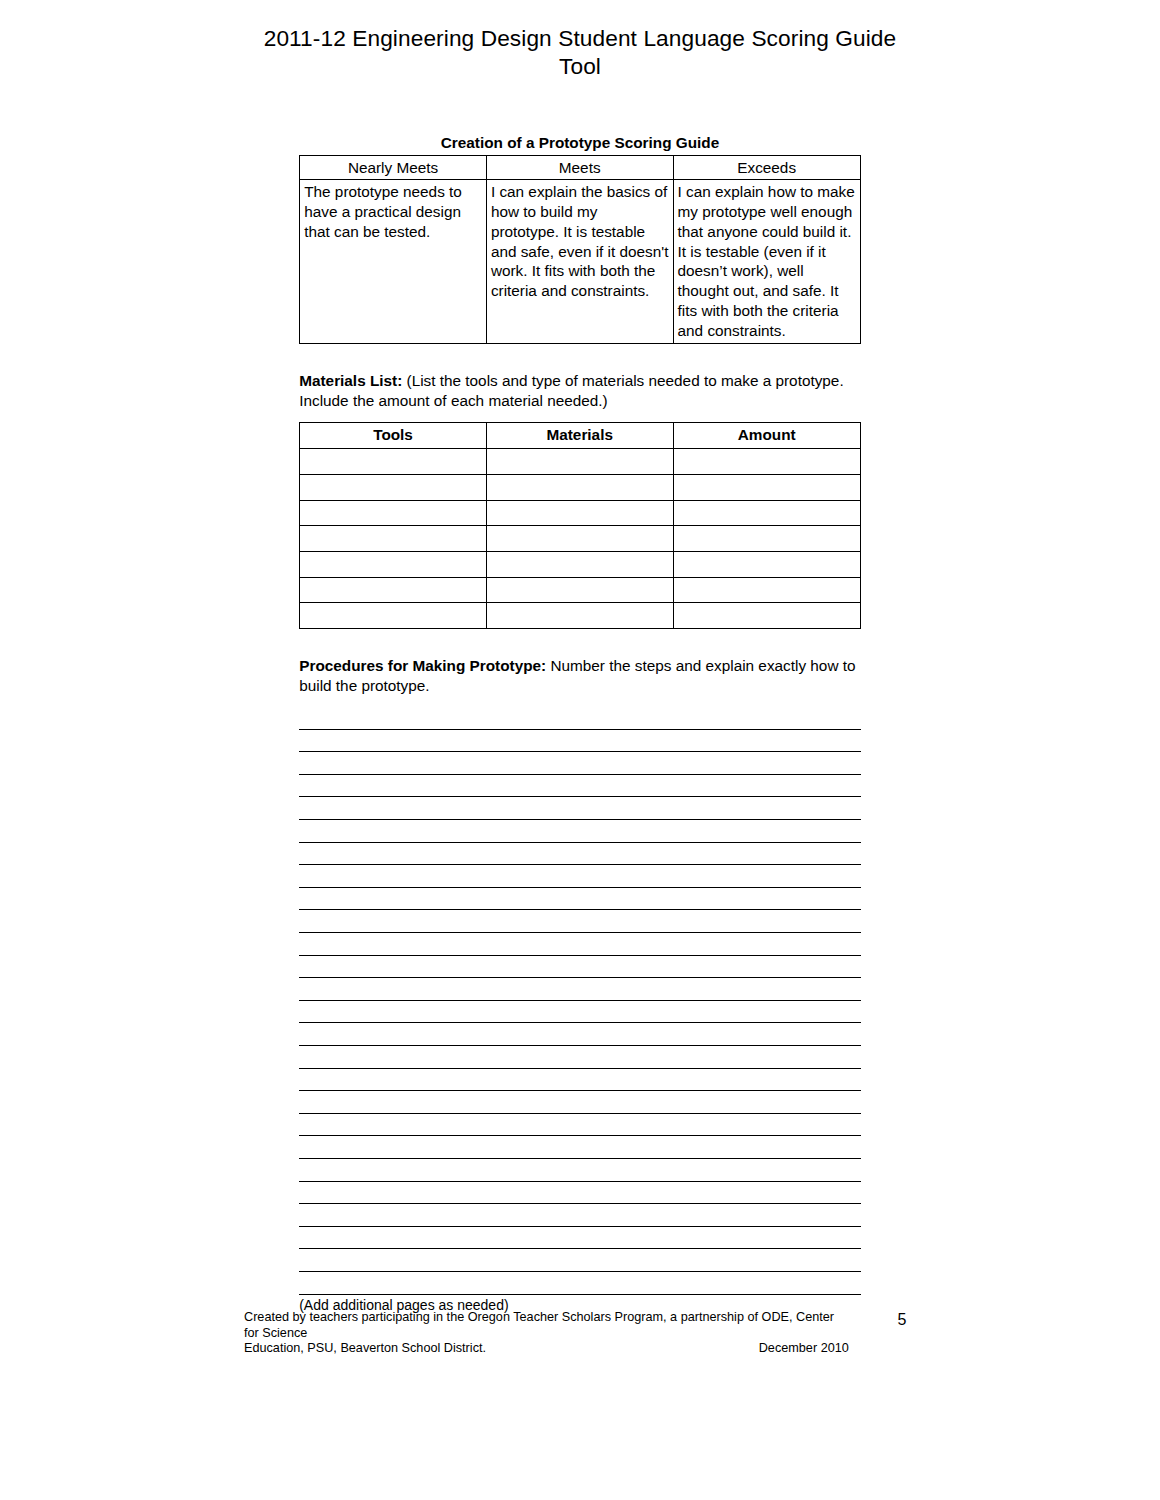2011-12 Engineering Design Student Language Scoring Guide Tool
Creation of a Prototype Scoring Guide
| Nearly Meets | Meets | Exceeds |
| --- | --- | --- |
| The prototype needs to have a practical design that can be tested. | I can explain the basics of how to build my prototype. It is testable and safe, even if it doesn't work. It fits with both the criteria and constraints. | I can explain how to make my prototype well enough that anyone could build it. It is testable (even if it doesn’t work), well thought out, and safe. It fits with both the criteria and constraints. |
Materials List: (List the tools and type of materials needed to make a prototype. Include the amount of each material needed.)
| Tools | Materials | Amount |
| --- | --- | --- |
Procedures for Making Prototype: Number the steps and explain exactly how to build the prototype.
(Add additional pages as needed)
5 Created by teachers participating in the Oregon Teacher Scholars Program, a partnership of ODE, Center for Science
Education, PSU, Beaverton School District.December 2010